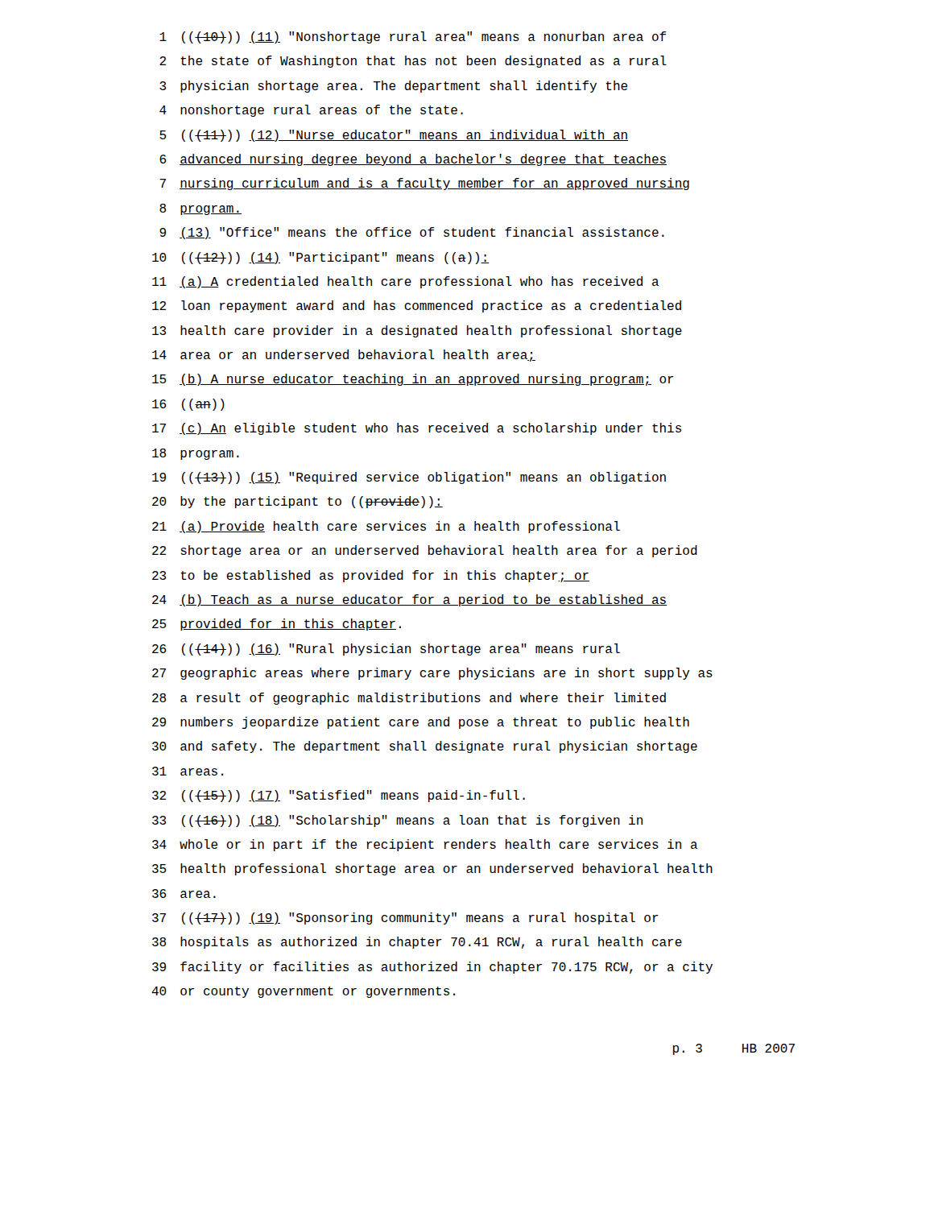(((10))) (11) "Nonshortage rural area" means a nonurban area of
the state of Washington that has not been designated as a rural
physician shortage area. The department shall identify the
nonshortage rural areas of the state.
(((11))) (12) "Nurse educator" means an individual with an
advanced nursing degree beyond a bachelor's degree that teaches
nursing curriculum and is a faculty member for an approved nursing
program.
(13) "Office" means the office of student financial assistance.
(((12))) (14) "Participant" means ((a)):
(a) A credentialed health care professional who has received a
loan repayment award and has commenced practice as a credentialed
health care provider in a designated health professional shortage
area or an underserved behavioral health area;
(b) A nurse educator teaching in an approved nursing program; or
((an))
(c) An eligible student who has received a scholarship under this
program.
(((13))) (15) "Required service obligation" means an obligation
by the participant to ((provide)):
(a) Provide health care services in a health professional
shortage area or an underserved behavioral health area for a period
to be established as provided for in this chapter; or
(b) Teach as a nurse educator for a period to be established as
provided for in this chapter.
(((14))) (16) "Rural physician shortage area" means rural
geographic areas where primary care physicians are in short supply as
a result of geographic maldistributions and where their limited
numbers jeopardize patient care and pose a threat to public health
and safety. The department shall designate rural physician shortage
areas.
(((15))) (17) "Satisfied" means paid-in-full.
(((16))) (18) "Scholarship" means a loan that is forgiven in
whole or in part if the recipient renders health care services in a
health professional shortage area or an underserved behavioral health
area.
(((17))) (19) "Sponsoring community" means a rural hospital or
hospitals as authorized in chapter 70.41 RCW, a rural health care
facility or facilities as authorized in chapter 70.175 RCW, or a city
or county government or governments.
p. 3 HB 2007